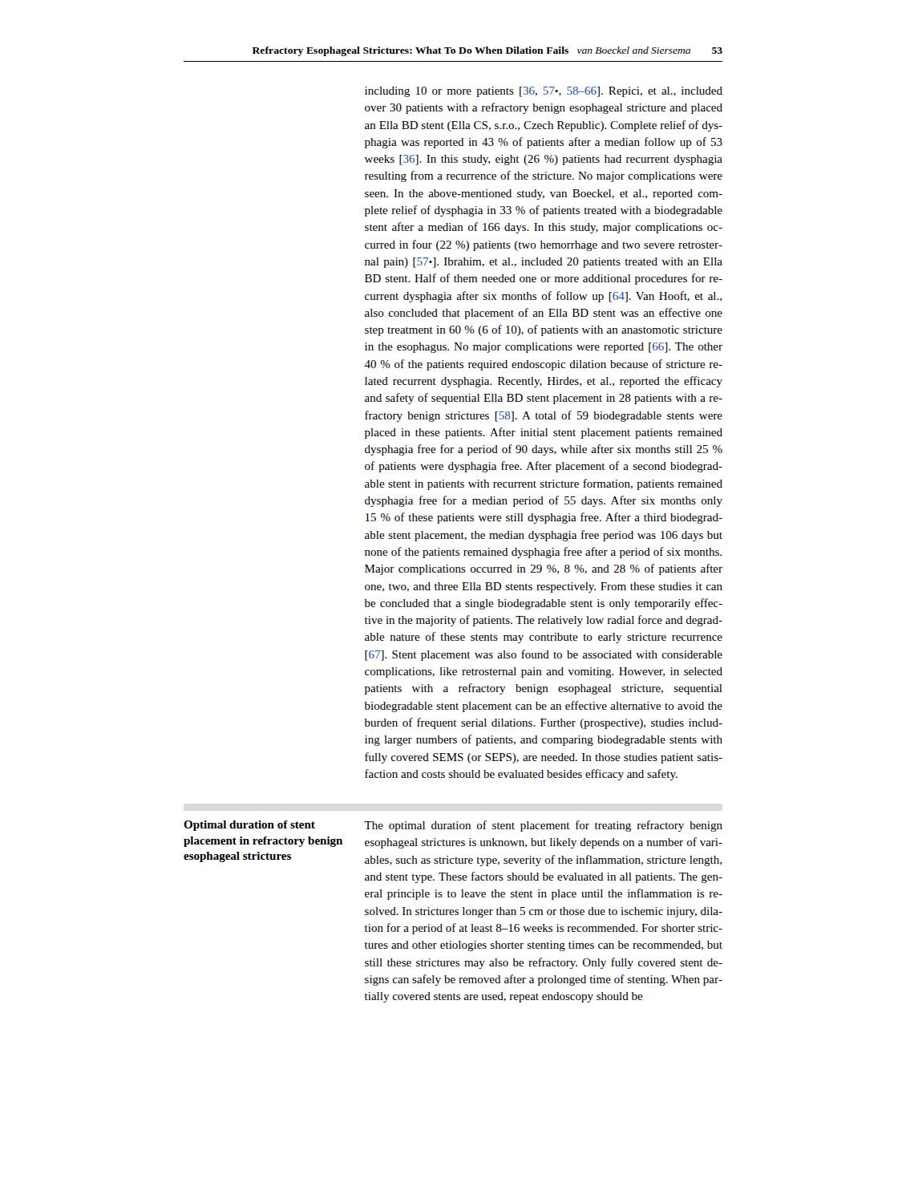Refractory Esophageal Strictures: What To Do When Dilation Fails van Boeckel and Siersema 53
including 10 or more patients [36, 57•, 58–66]. Repici, et al., included over 30 patients with a refractory benign esophageal stricture and placed an Ella BD stent (Ella CS, s.r.o., Czech Republic). Complete relief of dysphagia was reported in 43 % of patients after a median follow up of 53 weeks [36]. In this study, eight (26 %) patients had recurrent dysphagia resulting from a recurrence of the stricture. No major complications were seen. In the above-mentioned study, van Boeckel, et al., reported complete relief of dysphagia in 33 % of patients treated with a biodegradable stent after a median of 166 days. In this study, major complications occurred in four (22 %) patients (two hemorrhage and two severe retrosternal pain) [57•]. Ibrahim, et al., included 20 patients treated with an Ella BD stent. Half of them needed one or more additional procedures for recurrent dysphagia after six months of follow up [64]. Van Hooft, et al., also concluded that placement of an Ella BD stent was an effective one step treatment in 60 % (6 of 10), of patients with an anastomotic stricture in the esophagus. No major complications were reported [66]. The other 40 % of the patients required endoscopic dilation because of stricture related recurrent dysphagia. Recently, Hirdes, et al., reported the efficacy and safety of sequential Ella BD stent placement in 28 patients with a refractory benign strictures [58]. A total of 59 biodegradable stents were placed in these patients. After initial stent placement patients remained dysphagia free for a period of 90 days, while after six months still 25 % of patients were dysphagia free. After placement of a second biodegradable stent in patients with recurrent stricture formation, patients remained dysphagia free for a median period of 55 days. After six months only 15 % of these patients were still dysphagia free. After a third biodegradable stent placement, the median dysphagia free period was 106 days but none of the patients remained dysphagia free after a period of six months. Major complications occurred in 29 %, 8 %, and 28 % of patients after one, two, and three Ella BD stents respectively. From these studies it can be concluded that a single biodegradable stent is only temporarily effective in the majority of patients. The relatively low radial force and degradable nature of these stents may contribute to early stricture recurrence [67]. Stent placement was also found to be associated with considerable complications, like retrosternal pain and vomiting. However, in selected patients with a refractory benign esophageal stricture, sequential biodegradable stent placement can be an effective alternative to avoid the burden of frequent serial dilations. Further (prospective), studies including larger numbers of patients, and comparing biodegradable stents with fully covered SEMS (or SEPS), are needed. In those studies patient satisfaction and costs should be evaluated besides efficacy and safety.
Optimal duration of stent placement in refractory benign esophageal strictures
The optimal duration of stent placement for treating refractory benign esophageal strictures is unknown, but likely depends on a number of variables, such as stricture type, severity of the inflammation, stricture length, and stent type. These factors should be evaluated in all patients. The general principle is to leave the stent in place until the inflammation is resolved. In strictures longer than 5 cm or those due to ischemic injury, dilation for a period of at least 8–16 weeks is recommended. For shorter strictures and other etiologies shorter stenting times can be recommended, but still these strictures may also be refractory. Only fully covered stent designs can safely be removed after a prolonged time of stenting. When partially covered stents are used, repeat endoscopy should be